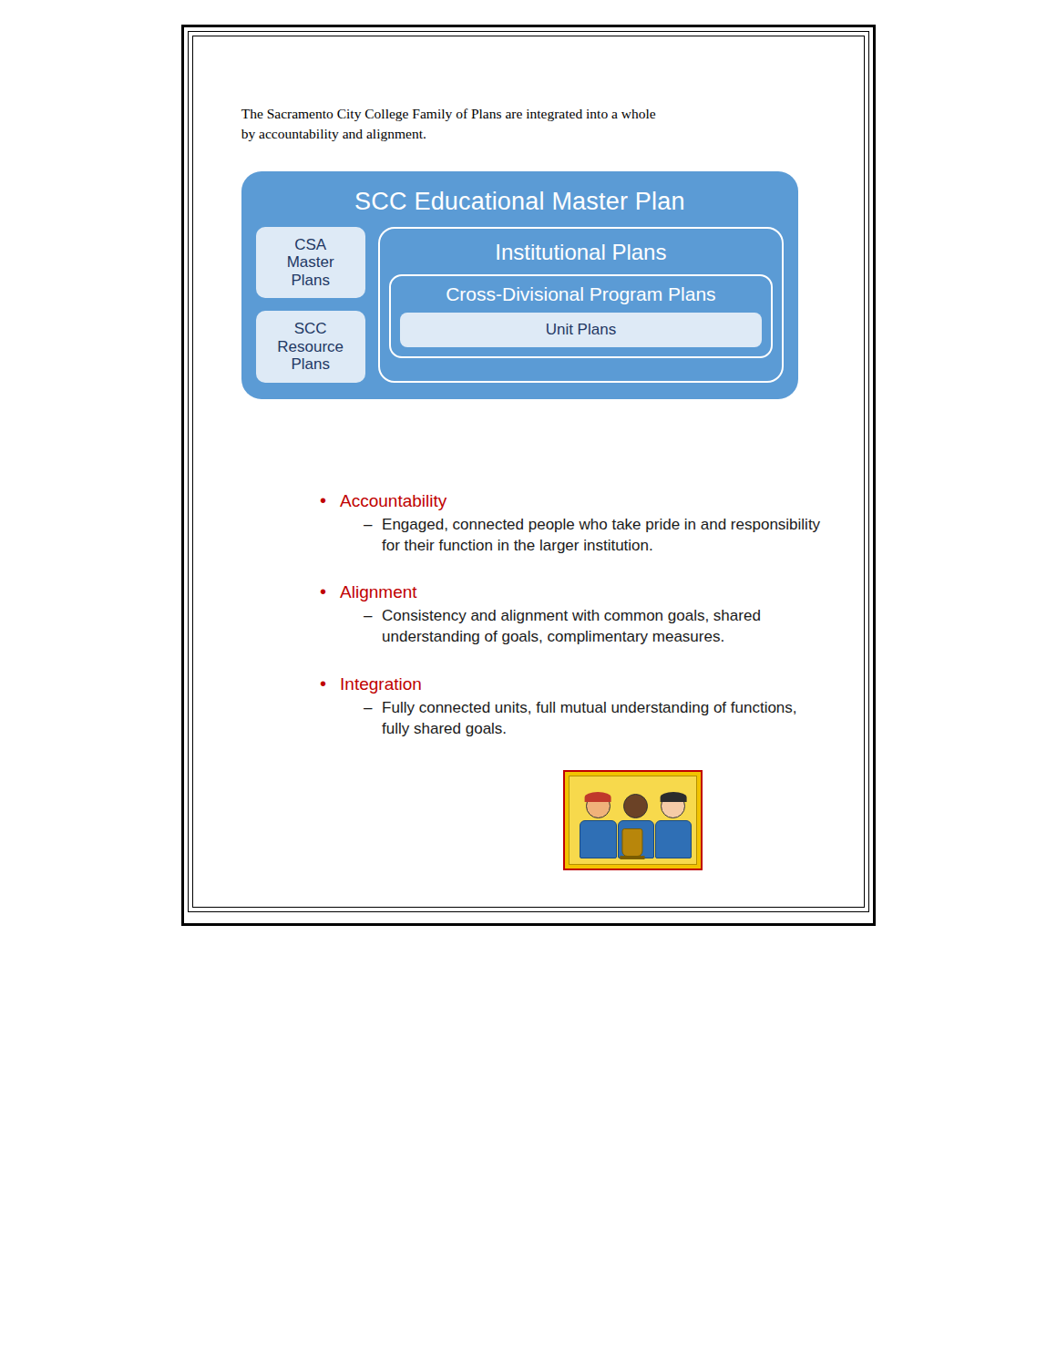The Sacramento City College Family of Plans are integrated into a whole
by accountability and alignment.
SCC Educational Master Plan
CSA
Master
Plans
SCC
Resource
Plans
Institutional Plans
Cross-Divisional Program Plans
Unit Plans
Accountability
Engaged, connected people who take pride in and responsibility for their function in the larger institution.
Alignment
Consistency and alignment with common goals, shared understanding of goals, complimentary measures.
Integration
Fully connected units, full mutual understanding of functions, fully shared goals.